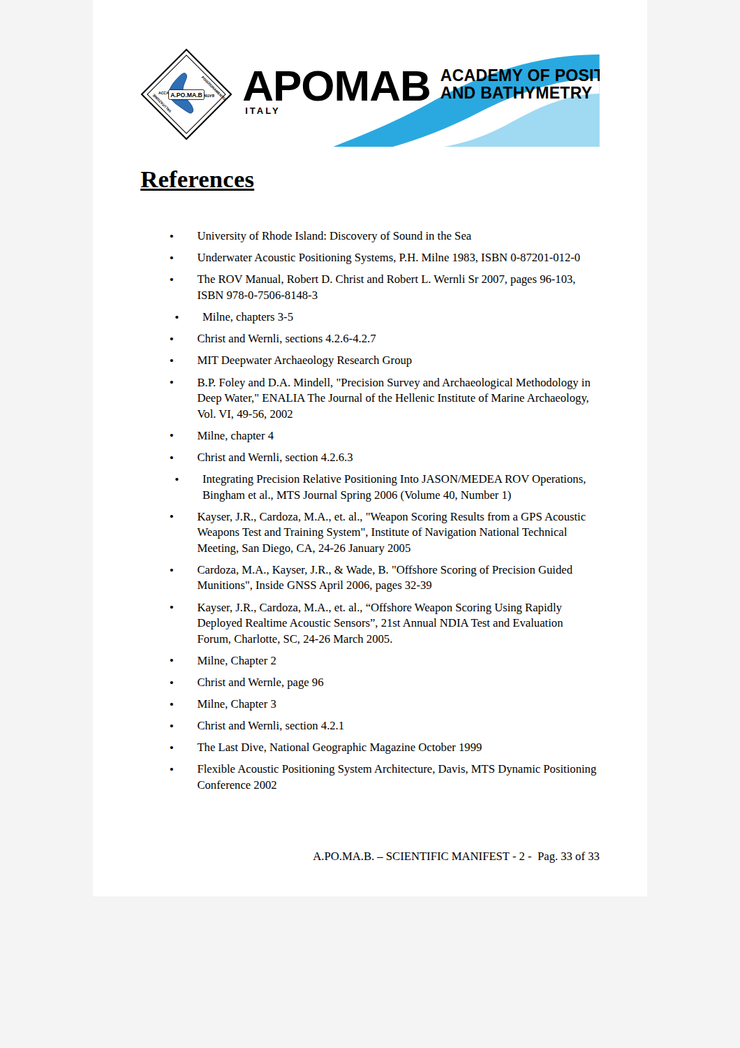ACCADEMIA POSIZIONAMENTO BATIMETRIA VALUTAZIONE A.PO.MA.B
APOMAB ITALY
ACADEMY OF POSITIONING MARINE
AND BATHYMETRY
References
University of Rhode Island: Discovery of Sound in the Sea
Underwater Acoustic Positioning Systems, P.H. Milne 1983, ISBN 0-87201-012-0
The ROV Manual, Robert D. Christ and Robert L. Wernli Sr 2007, pages 96-103, ISBN 978-0-7506-8148-3
Milne, chapters 3-5
Christ and Wernli, sections 4.2.6-4.2.7
MIT Deepwater Archaeology Research Group
B.P. Foley and D.A. Mindell, "Precision Survey and Archaeological Methodology in Deep Water," ENALIA The Journal of the Hellenic Institute of Marine Archaeology, Vol. VI, 49-56, 2002
Milne, chapter 4
Christ and Wernli, section 4.2.6.3
Integrating Precision Relative Positioning Into JASON/MEDEA ROV Operations, Bingham et al., MTS Journal Spring 2006 (Volume 40, Number 1)
Kayser, J.R., Cardoza, M.A., et. al., "Weapon Scoring Results from a GPS Acoustic Weapons Test and Training System", Institute of Navigation National Technical Meeting, San Diego, CA, 24-26 January 2005
Cardoza, M.A., Kayser, J.R., & Wade, B. "Offshore Scoring of Precision Guided Munitions", Inside GNSS April 2006, pages 32-39
Kayser, J.R., Cardoza, M.A., et. al., “Offshore Weapon Scoring Using Rapidly Deployed Realtime Acoustic Sensors”, 21st Annual NDIA Test and Evaluation Forum, Charlotte, SC, 24-26 March 2005.
Milne, Chapter 2
Christ and Wernle, page 96
Milne, Chapter 3
Christ and Wernli, section 4.2.1
The Last Dive, National Geographic Magazine October 1999
Flexible Acoustic Positioning System Architecture, Davis, MTS Dynamic Positioning Conference 2002
A.PO.MA.B. – SCIENTIFIC MANIFEST - 2 - Pag. 33 of 33